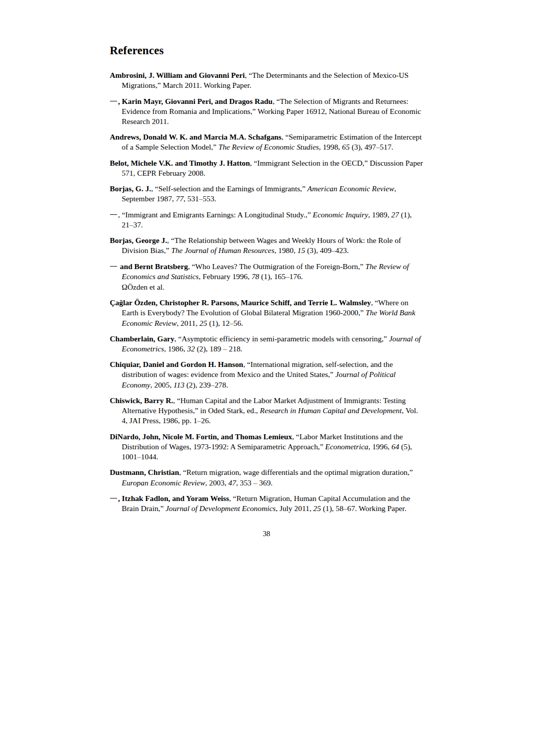References
Ambrosini, J. William and Giovanni Peri, “The Determinants and the Selection of Mexico-US Migrations,” March 2011. Working Paper.
, Karin Mayr, Giovanni Peri, and Dragos Radu, “The Selection of Migrants and Returnees: Evidence from Romania and Implications,” Working Paper 16912, National Bureau of Economic Research 2011.
Andrews, Donald W. K. and Marcia M.A. Schafgans, “Semiparametric Estimation of the Intercept of a Sample Selection Model,” The Review of Economic Studies, 1998, 65 (3), 497–517.
Belot, Michele V.K. and Timothy J. Hatton, “Immigrant Selection in the OECD,” Discussion Paper 571, CEPR February 2008.
Borjas, G. J., “Self-selection and the Earnings of Immigrants,” American Economic Review, September 1987, 77, 531–553.
, “Immigrant and Emigrants Earnings: A Longitudinal Study.,” Economic Inquiry, 1989, 27 (1), 21–37.
Borjas, George J., “The Relationship between Wages and Weekly Hours of Work: the Role of Division Bias,” The Journal of Human Resources, 1980, 15 (3), 409–423.
and Bernt Bratsberg, “Who Leaves? The Outmigration of the Foreign-Born,” The Review of Economics and Statistics, February 1996, 78 (1), 165–176. ΩÖzden et al.
Çağlar Özden, Christopher R. Parsons, Maurice Schiff, and Terrie L. Walmsley, “Where on Earth is Everybody? The Evolution of Global Bilateral Migration 1960-2000,” The World Bank Economic Review, 2011, 25 (1), 12–56.
Chamberlain, Gary, “Asymptotic efficiency in semi-parametric models with censoring,” Journal of Econometrics, 1986, 32 (2), 189 – 218.
Chiquiar, Daniel and Gordon H. Hanson, “International migration, self-selection, and the distribution of wages: evidence from Mexico and the United States,” Journal of Political Economy, 2005, 113 (2), 239–278.
Chiswick, Barry R., “Human Capital and the Labor Market Adjustment of Immigrants: Testing Alternative Hypothesis,” in Oded Stark, ed., Research in Human Capital and Development, Vol. 4, JAI Press, 1986, pp. 1–26.
DiNardo, John, Nicole M. Fortin, and Thomas Lemieux, “Labor Market Institutions and the Distribution of Wages, 1973-1992: A Semiparametric Approach,” Econometrica, 1996, 64 (5), 1001–1044.
Dustmann, Christian, “Return migration, wage differentials and the optimal migration duration,” Europan Economic Review, 2003, 47, 353 – 369.
, Itzhak Fadlon, and Yoram Weiss, “Return Migration, Human Capital Accumulation and the Brain Drain,” Journal of Development Economics, July 2011, 25 (1), 58–67. Working Paper.
38